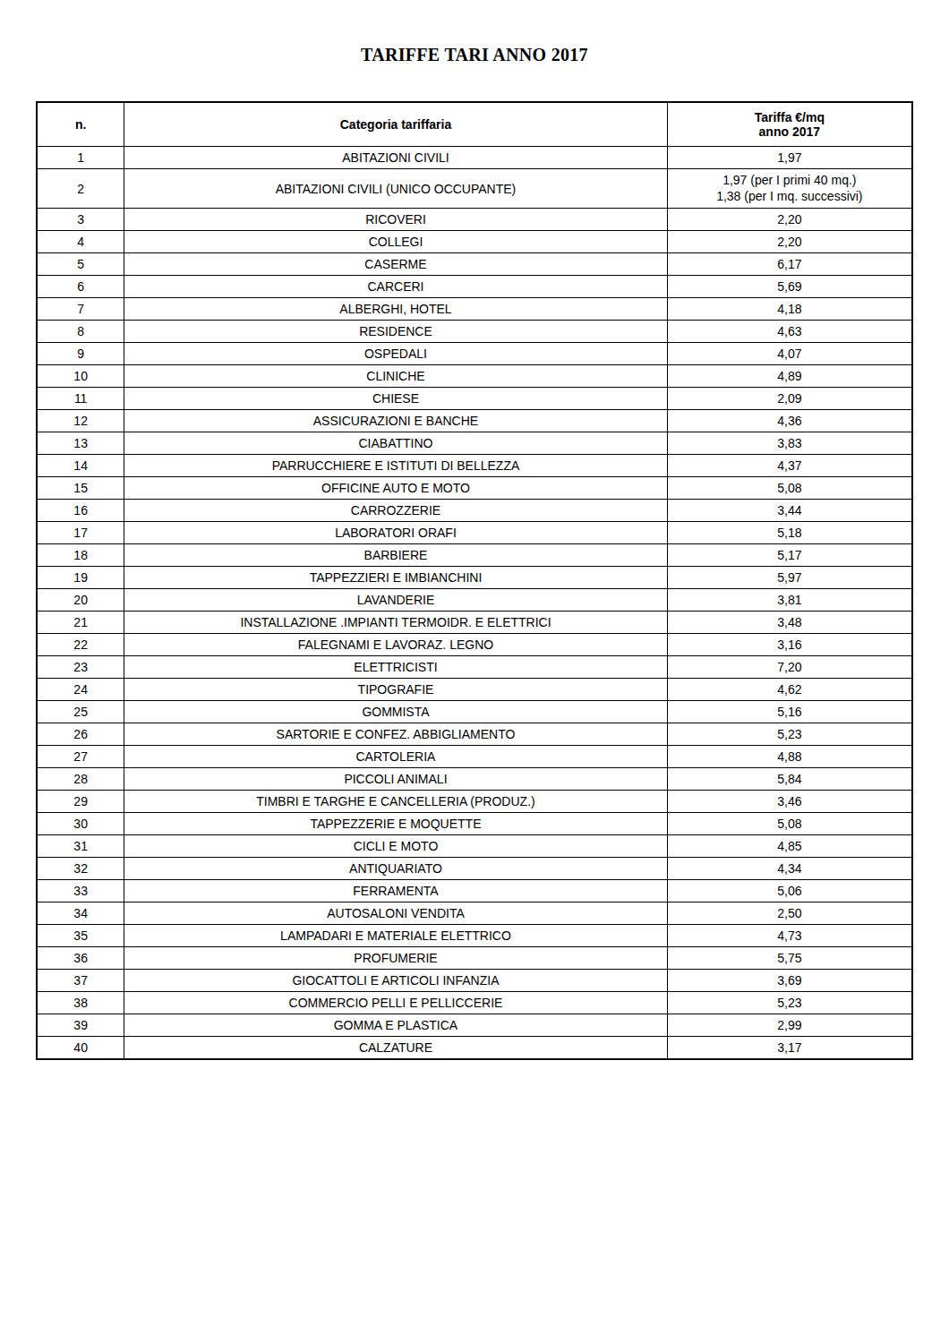TARIFFE TARI ANNO 2017
| n. | Categoria tariffaria | Tariffa €/mq anno 2017 |
| --- | --- | --- |
| 1 | ABITAZIONI CIVILI | 1,97 |
| 2 | ABITAZIONI CIVILI (UNICO OCCUPANTE) | 1,97 (per I primi 40 mq.) 1,38 (per I mq. successivi) |
| 3 | RICOVERI | 2,20 |
| 4 | COLLEGI | 2,20 |
| 5 | CASERME | 6,17 |
| 6 | CARCERI | 5,69 |
| 7 | ALBERGHI, HOTEL | 4,18 |
| 8 | RESIDENCE | 4,63 |
| 9 | OSPEDALI | 4,07 |
| 10 | CLINICHE | 4,89 |
| 11 | CHIESE | 2,09 |
| 12 | ASSICURAZIONI E BANCHE | 4,36 |
| 13 | CIABATTINO | 3,83 |
| 14 | PARRUCCHIERE E ISTITUTI DI BELLEZZA | 4,37 |
| 15 | OFFICINE AUTO E MOTO | 5,08 |
| 16 | CARROZZERIE | 3,44 |
| 17 | LABORATORI ORAFI | 5,18 |
| 18 | BARBIERE | 5,17 |
| 19 | TAPPEZZIERI E IMBIANCHINI | 5,97 |
| 20 | LAVANDERIE | 3,81 |
| 21 | INSTALLAZIONE .IMPIANTI TERMOIDR. E ELETTRICI | 3,48 |
| 22 | FALEGNAMI E LAVORAZ. LEGNO | 3,16 |
| 23 | ELETTRICISTI | 7,20 |
| 24 | TIPOGRAFIE | 4,62 |
| 25 | GOMMISTA | 5,16 |
| 26 | SARTORIE E CONFEZ. ABBIGLIAMENTO | 5,23 |
| 27 | CARTOLERIA | 4,88 |
| 28 | PICCOLI ANIMALI | 5,84 |
| 29 | TIMBRI E TARGHE E CANCELLERIA (PRODUZ.) | 3,46 |
| 30 | TAPPEZZERIE E MOQUETTE | 5,08 |
| 31 | CICLI E MOTO | 4,85 |
| 32 | ANTIQUARIATO | 4,34 |
| 33 | FERRAMENTA | 5,06 |
| 34 | AUTOSALONI VENDITA | 2,50 |
| 35 | LAMPADARI E MATERIALE ELETTRICO | 4,73 |
| 36 | PROFUMERIE | 5,75 |
| 37 | GIOCATTOLI E ARTICOLI INFANZIA | 3,69 |
| 38 | COMMERCIO PELLI E PELLICCERIE | 5,23 |
| 39 | GOMMA E PLASTICA | 2,99 |
| 40 | CALZATURE | 3,17 |